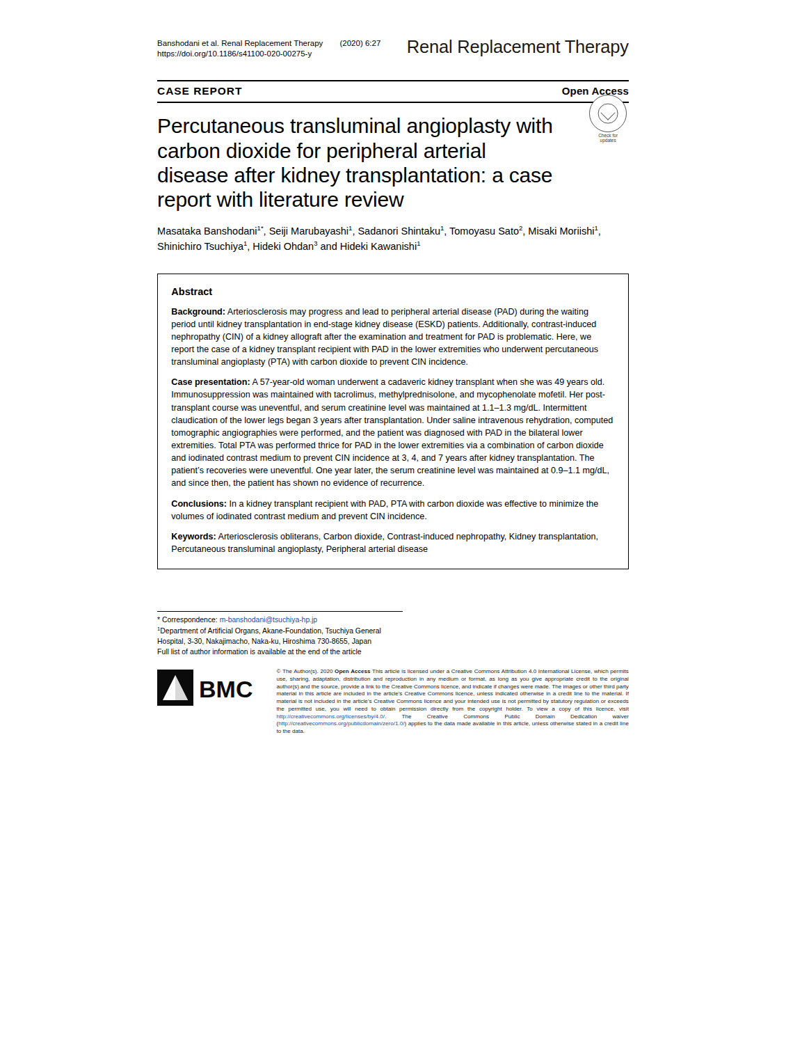Banshodani et al. Renal Replacement Therapy (2020) 6:27
https://doi.org/10.1186/s41100-020-00275-y
Renal Replacement Therapy
Case Report Open Access
Check for
updates
Percutaneous transluminal angioplasty with carbon dioxide for peripheral arterial disease after kidney transplantation: a case report with literature review
Masataka Banshodani1*, Seiji Marubayashi1, Sadanori Shintaku1, Tomoyasu Sato2, Misaki Moriishi1, Shinichiro Tsuchiya1, Hideki Ohdan3 and Hideki Kawanishi1
Abstract
Background: Arteriosclerosis may progress and lead to peripheral arterial disease (PAD) during the waiting period until kidney transplantation in end-stage kidney disease (ESKD) patients. Additionally, contrast-induced nephropathy (CIN) of a kidney allograft after the examination and treatment for PAD is problematic. Here, we report the case of a kidney transplant recipient with PAD in the lower extremities who underwent percutaneous transluminal angioplasty (PTA) with carbon dioxide to prevent CIN incidence.
Case presentation: A 57-year-old woman underwent a cadaveric kidney transplant when she was 49 years old. Immunosuppression was maintained with tacrolimus, methylprednisolone, and mycophenolate mofetil. Her post-transplant course was uneventful, and serum creatinine level was maintained at 1.1–1.3 mg/dL. Intermittent claudication of the lower legs began 3 years after transplantation. Under saline intravenous rehydration, computed tomographic angiographies were performed, and the patient was diagnosed with PAD in the bilateral lower extremities. Total PTA was performed thrice for PAD in the lower extremities via a combination of carbon dioxide and iodinated contrast medium to prevent CIN incidence at 3, 4, and 7 years after kidney transplantation. The patient’s recoveries were uneventful. One year later, the serum creatinine level was maintained at 0.9–1.1 mg/dL, and since then, the patient has shown no evidence of recurrence.
Conclusions: In a kidney transplant recipient with PAD, PTA with carbon dioxide was effective to minimize the volumes of iodinated contrast medium and prevent CIN incidence.
Keywords: Arteriosclerosis obliterans, Carbon dioxide, Contrast-induced nephropathy, Kidney transplantation, Percutaneous transluminal angioplasty, Peripheral arterial disease
* Correspondence: m-banshodani@tsuchiya-hp.jp
1Department of Artificial Organs, Akane-Foundation, Tsuchiya General Hospital, 3-30, Nakajimacho, Naka-ku, Hiroshima 730-8655, Japan
Full list of author information is available at the end of the article
BMC
© The Author(s). 2020 Open Access This article is licensed under a Creative Commons Attribution 4.0 International License, which permits use, sharing, adaptation, distribution and reproduction in any medium or format, as long as you give appropriate credit to the original author(s) and the source, provide a link to the Creative Commons licence, and indicate if changes were made. The images or other third party material in this article are included in the article's Creative Commons licence, unless indicated otherwise in a credit line to the material. If material is not included in the article's Creative Commons licence and your intended use is not permitted by statutory regulation or exceeds the permitted use, you will need to obtain permission directly from the copyright holder. To view a copy of this licence, visit http://creativecommons.org/licenses/by/4.0/. The Creative Commons Public Domain Dedication waiver (http://creativecommons.org/publicdomain/zero/1.0/) applies to the data made available in this article, unless otherwise stated in a credit line to the data.